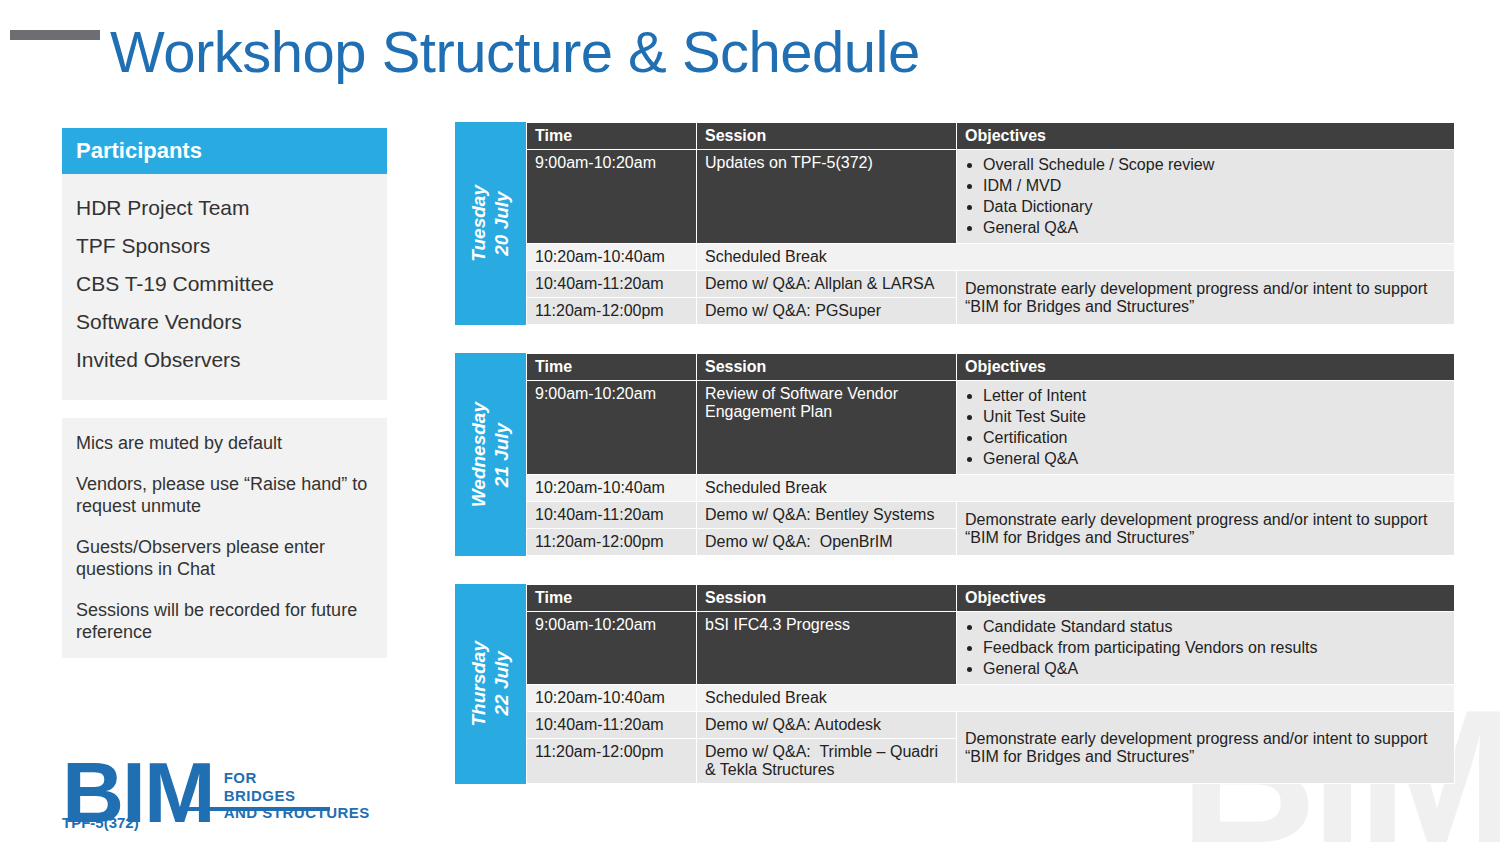Workshop Structure & Schedule
Participants
HDR Project Team
TPF Sponsors
CBS T-19 Committee
Software Vendors
Invited Observers
Mics are muted by default
Vendors, please use “Raise hand” to request unmute
Guests/Observers please enter questions in Chat
Sessions will be recorded for future reference
BIM
FOR
BRIDGES
AND STRUCTURES
TPF-5(372)
BIM
Tuesday
20 July
| Time | Session | Objectives |
| --- | --- | --- |
| 9:00am-10:20am | Updates on TPF-5(372) | Overall Schedule / Scope review IDM / MVD Data Dictionary General Q&A |
| 10:20am-10:40am | Scheduled Break |
| 10:40am-11:20am | Demo w/ Q&A: Allplan & LARSA | Demonstrate early development progress and/or intent to support “BIM for Bridges and Structures” |
| 11:20am-12:00pm | Demo w/ Q&A: PGSuper |
Wednesday
21 July
| Time | Session | Objectives |
| --- | --- | --- |
| 9:00am-10:20am | Review of Software Vendor Engagement Plan | Letter of Intent Unit Test Suite Certification General Q&A |
| 10:20am-10:40am | Scheduled Break |
| 10:40am-11:20am | Demo w/ Q&A: Bentley Systems | Demonstrate early development progress and/or intent to support “BIM for Bridges and Structures” |
| 11:20am-12:00pm | Demo w/ Q&A: OpenBrIM |
Thursday
22 July
| Time | Session | Objectives |
| --- | --- | --- |
| 9:00am-10:20am | bSI IFC4.3 Progress | Candidate Standard status Feedback from participating Vendors on results General Q&A |
| 10:20am-10:40am | Scheduled Break |
| 10:40am-11:20am | Demo w/ Q&A: Autodesk | Demonstrate early development progress and/or intent to support “BIM for Bridges and Structures” |
| 11:20am-12:00pm | Demo w/ Q&A: Trimble – Quadri & Tekla Structures |